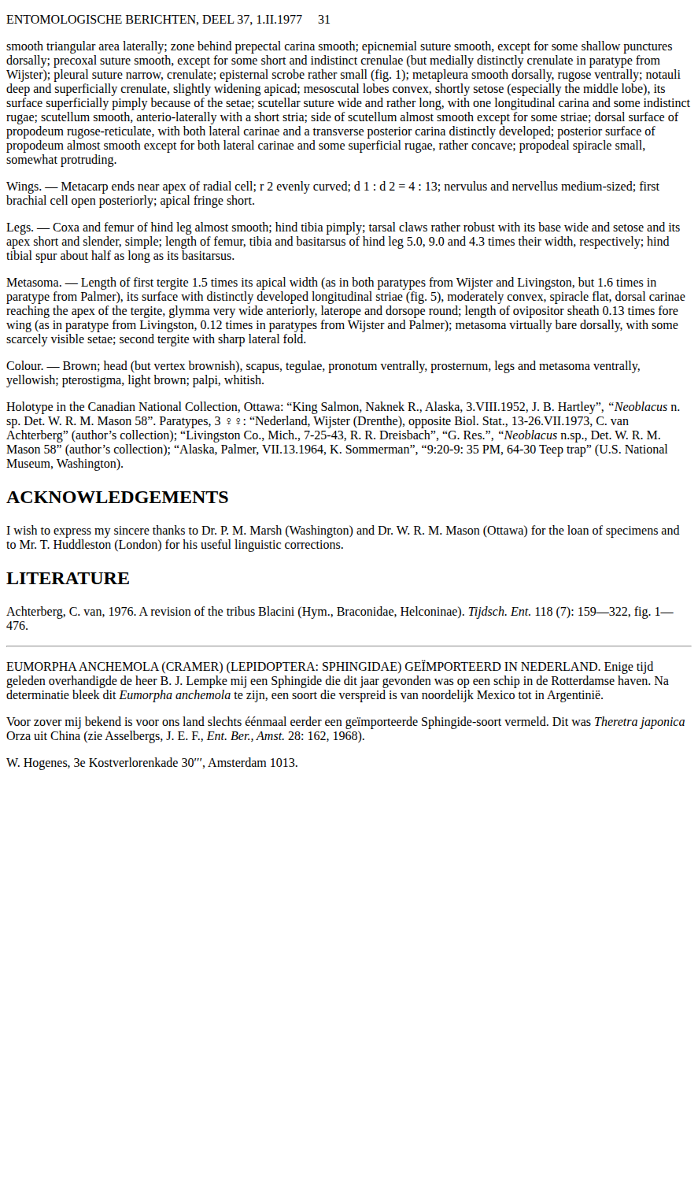ENTOMOLOGISCHE BERICHTEN, DEEL 37, 1.II.1977 31
smooth triangular area laterally; zone behind prepectal carina smooth; epicnemial suture smooth, except for some shallow punctures dorsally; precoxal suture smooth, except for some short and indistinct crenulae (but medially distinctly crenulate in paratype from Wijster); pleural suture narrow, crenulate; episternal scrobe rather small (fig. 1); metapleura smooth dorsally, rugose ventrally; notauli deep and superficially crenulate, slightly widening apicad; mesoscutal lobes convex, shortly setose (especially the middle lobe), its surface superficially pimply because of the setae; scutellar suture wide and rather long, with one longitudinal carina and some indistinct rugae; scutellum smooth, anterio-laterally with a short stria; side of scutellum almost smooth except for some striae; dorsal surface of propodeum rugose-reticulate, with both lateral carinae and a transverse posterior carina distinctly developed; posterior surface of propodeum almost smooth except for both lateral carinae and some superficial rugae, rather concave; propodeal spiracle small, somewhat protruding.
Wings. — Metacarp ends near apex of radial cell; r 2 evenly curved; d 1 : d 2 = 4 : 13; nervulus and nervellus medium-sized; first brachial cell open posteriorly; apical fringe short.
Legs. — Coxa and femur of hind leg almost smooth; hind tibia pimply; tarsal claws rather robust with its base wide and setose and its apex short and slender, simple; length of femur, tibia and basitarsus of hind leg 5.0, 9.0 and 4.3 times their width, respectively; hind tibial spur about half as long as its basitarsus.
Metasoma. — Length of first tergite 1.5 times its apical width (as in both paratypes from Wijster and Livingston, but 1.6 times in paratype from Palmer), its surface with distinctly developed longitudinal striae (fig. 5), moderately convex, spiracle flat, dorsal carinae reaching the apex of the tergite, glymma very wide anteriorly, laterope and dorsope round; length of ovipositor sheath 0.13 times fore wing (as in paratype from Livingston, 0.12 times in paratypes from Wijster and Palmer); metasoma virtually bare dorsally, with some scarcely visible setae; second tergite with sharp lateral fold.
Colour. — Brown; head (but vertex brownish), scapus, tegulae, pronotum ventrally, prosternum, legs and metasoma ventrally, yellowish; pterostigma, light brown; palpi, whitish.
Holotype in the Canadian National Collection, Ottawa: “King Salmon, Naknek R., Alaska, 3.VIII.1952, J. B. Hartley”, “Neoblacus n. sp. Det. W. R. M. Mason 58”. Paratypes, 3 ♀♀: “Nederland, Wijster (Drenthe), opposite Biol. Stat., 13-26.VII.1973, C. van Achterberg” (author’s collection); “Livingston Co., Mich., 7-25-43, R. R. Dreisbach”, “G. Res.”, “Neoblacus n.sp., Det. W. R. M. Mason 58” (author’s collection); “Alaska, Palmer, VII.13.1964, K. Sommerman”, “9:20-9: 35 PM, 64-30 Teep trap” (U.S. National Museum, Washington).
ACKNOWLEDGEMENTS
I wish to express my sincere thanks to Dr. P. M. Marsh (Washington) and Dr. W. R. M. Mason (Ottawa) for the loan of specimens and to Mr. T. Huddleston (London) for his useful linguistic corrections.
LITERATURE
Achterberg, C. van, 1976. A revision of the tribus Blacini (Hym., Braconidae, Helconinae). Tijdsch. Ent. 118 (7): 159—322, fig. 1—476.
EUMORPHA ANCHEMOLA (CRAMER) (LEPIDOPTERA: SPHINGIDAE) GEÏMPORTEERD IN NEDERLAND. Enige tijd geleden overhandigde de heer B. J. Lempke mij een Sphingide die dit jaar gevonden was op een schip in de Rotterdamse haven. Na determinatie bleek dit Eumorpha anchemola te zijn, een soort die verspreid is van noordelijk Mexico tot in Argentinië.
Voor zover mij bekend is voor ons land slechts éénmaal eerder een geïmporteerde Sphingide-soort vermeld. Dit was Theretra japonica Orza uit China (zie Asselbergs, J. E. F., Ent. Ber., Amst. 28: 162, 1968).
W. Hogenes, 3e Kostverlorenkade 30′′′, Amsterdam 1013.